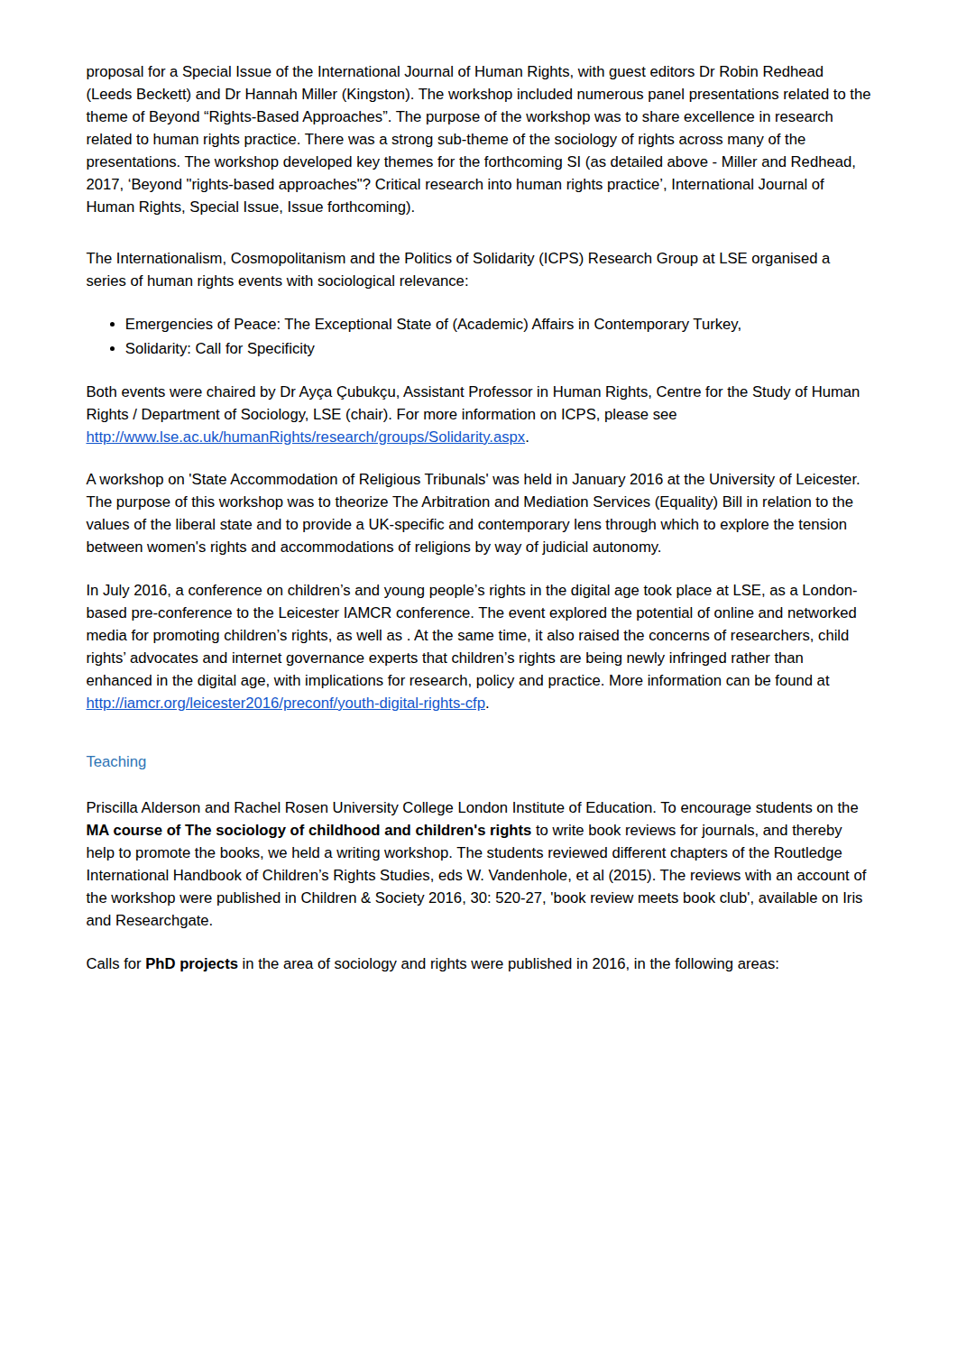proposal for a Special Issue of the International Journal of Human Rights, with guest editors Dr Robin Redhead (Leeds Beckett) and Dr Hannah Miller (Kingston). The workshop included numerous panel presentations related to the theme of Beyond “Rights-Based Approaches”. The purpose of the workshop was to share excellence in research related to human rights practice. There was a strong sub-theme of the sociology of rights across many of the presentations. The workshop developed key themes for the forthcoming SI (as detailed above - Miller and Redhead, 2017, ‘Beyond "rights-based approaches"? Critical research into human rights practice’, International Journal of Human Rights, Special Issue, Issue forthcoming).
The Internationalism, Cosmopolitanism and the Politics of Solidarity (ICPS) Research Group at LSE organised a series of human rights events with sociological relevance:
Emergencies of Peace: The Exceptional State of (Academic) Affairs in Contemporary Turkey,
Solidarity: Call for Specificity
Both events were chaired by Dr Ayça Çubukçu, Assistant Professor in Human Rights, Centre for the Study of Human Rights / Department of Sociology, LSE (chair). For more information on ICPS, please see http://www.lse.ac.uk/humanRights/research/groups/Solidarity.aspx.
A workshop on 'State Accommodation of Religious Tribunals' was held in January 2016 at the University of Leicester. The purpose of this workshop was to theorize The Arbitration and Mediation Services (Equality) Bill in relation to the values of the liberal state and to provide a UK-specific and contemporary lens through which to explore the tension between women's rights and accommodations of religions by way of judicial autonomy.
In July 2016, a conference on children’s and young people’s rights in the digital age took place at LSE, as a London-based pre-conference to the Leicester IAMCR conference. The event explored the potential of online and networked media for promoting children’s rights, as well as . At the same time, it also raised the concerns of researchers, child rights’ advocates and internet governance experts that children’s rights are being newly infringed rather than enhanced in the digital age, with implications for research, policy and practice. More information can be found at http://iamcr.org/leicester2016/preconf/youth-digital-rights-cfp.
Teaching
Priscilla Alderson and Rachel Rosen University College London Institute of Education. To encourage students on the MA course of The sociology of childhood and children's rights to write book reviews for journals, and thereby help to promote the books, we held a writing workshop. The students reviewed different chapters of the Routledge International Handbook of Children’s Rights Studies, eds W. Vandenhole, et al (2015). The reviews with an account of the workshop were published in Children & Society 2016, 30: 520-27, 'book review meets book club', available on Iris and Researchgate.
Calls for PhD projects in the area of sociology and rights were published in 2016, in the following areas: